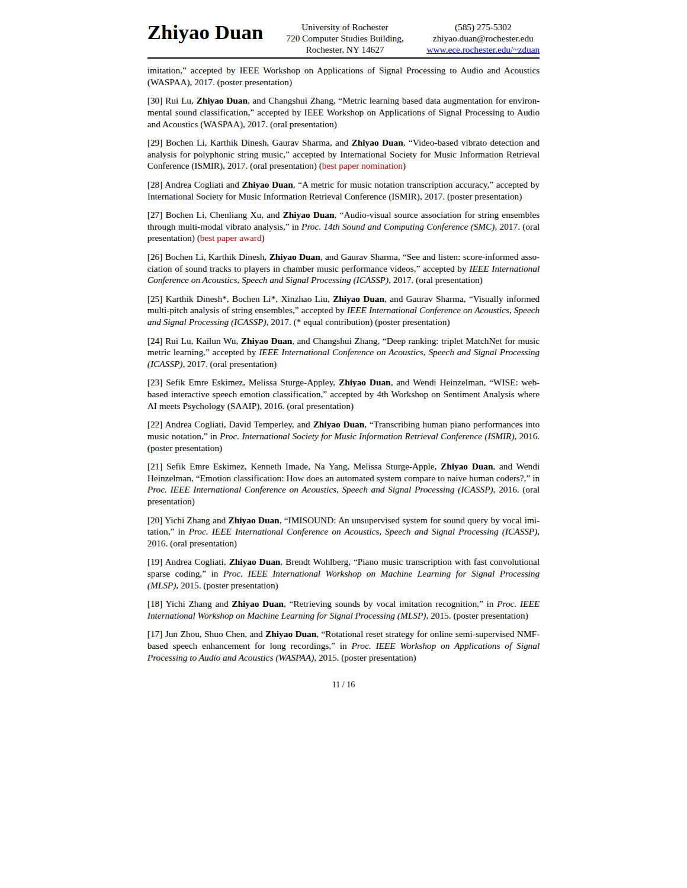Zhiyao Duan
University of Rochester
720 Computer Studies Building,
Rochester, NY 14627
(585) 275-5302
zhiyao.duan@rochester.edu
www.ece.rochester.edu/~zduan
imitation,” accepted by IEEE Workshop on Applications of Signal Processing to Audio and Acoustics (WASPAA), 2017. (poster presentation)
[30] Rui Lu, Zhiyao Duan, and Changshui Zhang, “Metric learning based data augmentation for environmental sound classification,” accepted by IEEE Workshop on Applications of Signal Processing to Audio and Acoustics (WASPAA), 2017. (oral presentation)
[29] Bochen Li, Karthik Dinesh, Gaurav Sharma, and Zhiyao Duan, “Video-based vibrato detection and analysis for polyphonic string music,” accepted by International Society for Music Information Retrieval Conference (ISMIR), 2017. (oral presentation) (best paper nomination)
[28] Andrea Cogliati and Zhiyao Duan, “A metric for music notation transcription accuracy,” accepted by International Society for Music Information Retrieval Conference (ISMIR), 2017. (poster presentation)
[27] Bochen Li, Chenliang Xu, and Zhiyao Duan, “Audio-visual source association for string ensembles through multi-modal vibrato analysis,” in Proc. 14th Sound and Computing Conference (SMC), 2017. (oral presentation) (best paper award)
[26] Bochen Li, Karthik Dinesh, Zhiyao Duan, and Gaurav Sharma, “See and listen: score-informed association of sound tracks to players in chamber music performance videos,” accepted by IEEE International Conference on Acoustics, Speech and Signal Processing (ICASSP), 2017. (oral presentation)
[25] Karthik Dinesh*, Bochen Li*, Xinzhao Liu, Zhiyao Duan, and Gaurav Sharma, “Visually informed multi-pitch analysis of string ensembles,” accepted by IEEE International Conference on Acoustics, Speech and Signal Processing (ICASSP), 2017. (* equal contribution) (poster presentation)
[24] Rui Lu, Kailun Wu, Zhiyao Duan, and Changshui Zhang, “Deep ranking: triplet MatchNet for music metric learning,” accepted by IEEE International Conference on Acoustics, Speech and Signal Processing (ICASSP), 2017. (oral presentation)
[23] Sefik Emre Eskimez, Melissa Sturge-Appley, Zhiyao Duan, and Wendi Heinzelman, “WISE: web-based interactive speech emotion classification,” accepted by 4th Workshop on Sentiment Analysis where AI meets Psychology (SAAIP), 2016. (oral presentation)
[22] Andrea Cogliati, David Temperley, and Zhiyao Duan, “Transcribing human piano performances into music notation,” in Proc. International Society for Music Information Retrieval Conference (ISMIR), 2016. (poster presentation)
[21] Sefik Emre Eskimez, Kenneth Imade, Na Yang, Melissa Sturge-Apple, Zhiyao Duan, and Wendi Heinzelman, “Emotion classification: How does an automated system compare to naive human coders?,” in Proc. IEEE International Conference on Acoustics, Speech and Signal Processing (ICASSP), 2016. (oral presentation)
[20] Yichi Zhang and Zhiyao Duan, “IMISOUND: An unsupervised system for sound query by vocal imitation,” in Proc. IEEE International Conference on Acoustics, Speech and Signal Processing (ICASSP), 2016. (oral presentation)
[19] Andrea Cogliati, Zhiyao Duan, Brendt Wohlberg, “Piano music transcription with fast convolutional sparse coding,” in Proc. IEEE International Workshop on Machine Learning for Signal Processing (MLSP), 2015. (poster presentation)
[18] Yichi Zhang and Zhiyao Duan, “Retrieving sounds by vocal imitation recognition,” in Proc. IEEE International Workshop on Machine Learning for Signal Processing (MLSP), 2015. (poster presentation)
[17] Jun Zhou, Shuo Chen, and Zhiyao Duan, “Rotational reset strategy for online semi-supervised NMF-based speech enhancement for long recordings,” in Proc. IEEE Workshop on Applications of Signal Processing to Audio and Acoustics (WASPAA), 2015. (poster presentation)
11 / 16